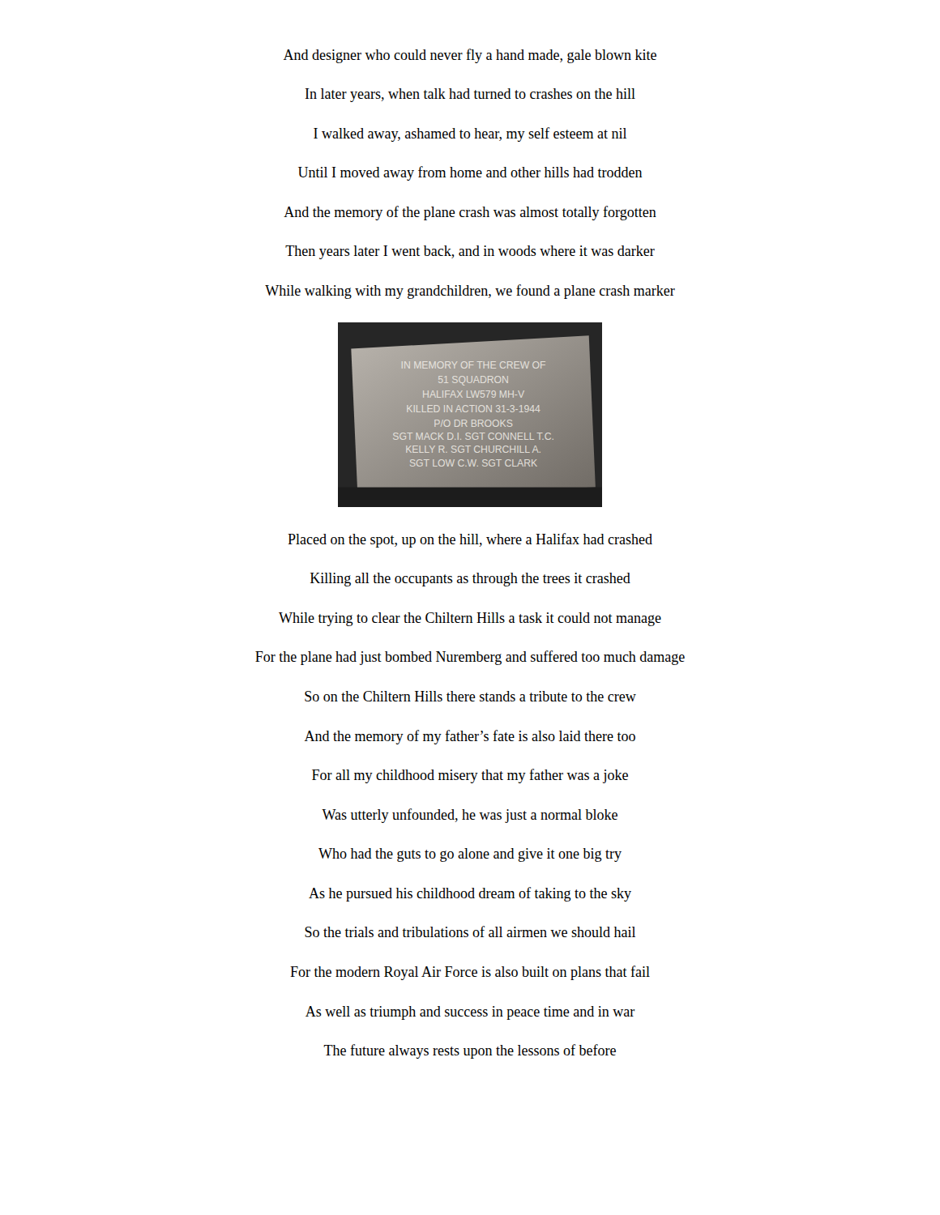And designer who could never fly a hand made, gale blown kite
In later years, when talk had turned to crashes on the hill
I walked away, ashamed to hear, my self esteem at nil
Until I moved away from home and other hills had trodden
And the memory of the plane crash was almost totally forgotten
Then years later I went back, and in woods where it was darker
While walking with my grandchildren, we found a plane crash marker
Placed on the spot, up on the hill, where a Halifax had crashed
Killing all the occupants as through the trees it crashed
While trying to clear the Chiltern Hills a task it could not manage
For the plane had just bombed Nuremberg and suffered too much damage
So on the Chiltern Hills there stands a tribute to the crew
And the memory of my father’s fate is also laid there too
For all my childhood misery that my father was a joke
Was utterly unfounded, he was just a normal bloke
Who had the guts to go alone and give it one big try
As he pursued his childhood dream of taking to the sky
So the trials and tribulations of all airmen we should hail
For the modern Royal Air Force is also built on plans that fail
As well as triumph and success in peace time and in war
The future always rests upon the lessons of before